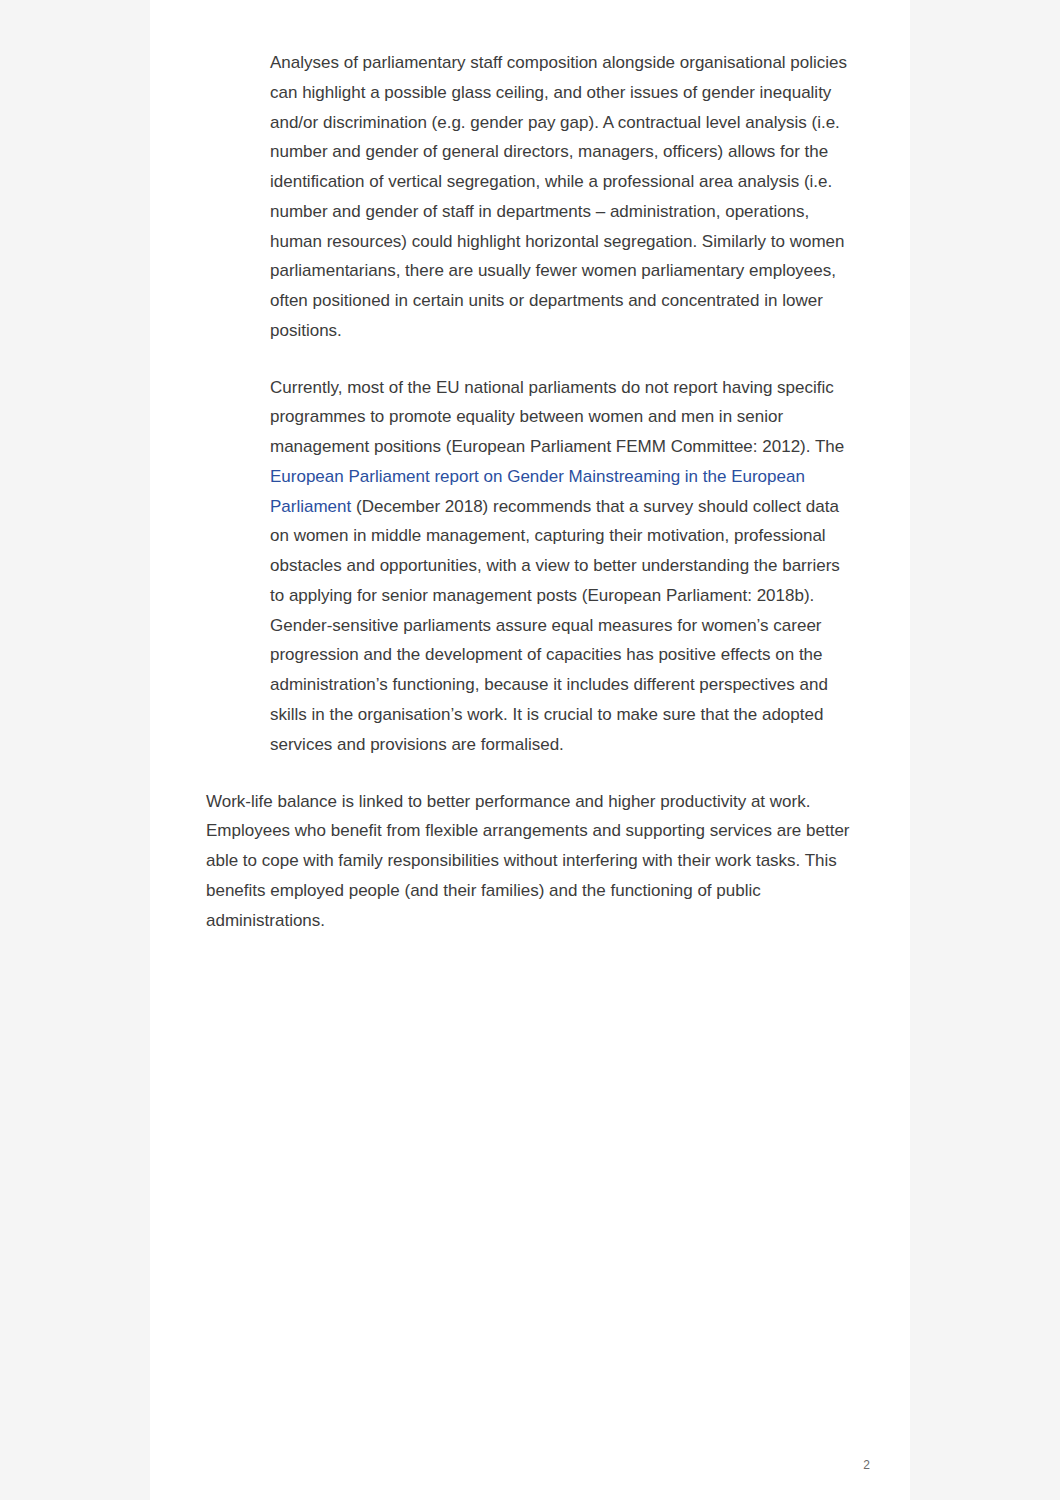Analyses of parliamentary staff composition alongside organisational policies can highlight a possible glass ceiling, and other issues of gender inequality and/or discrimination (e.g. gender pay gap). A contractual level analysis (i.e. number and gender of general directors, managers, officers) allows for the identification of vertical segregation, while a professional area analysis (i.e. number and gender of staff in departments – administration, operations, human resources) could highlight horizontal segregation. Similarly to women parliamentarians, there are usually fewer women parliamentary employees, often positioned in certain units or departments and concentrated in lower positions.
Currently, most of the EU national parliaments do not report having specific programmes to promote equality between women and men in senior management positions (European Parliament FEMM Committee: 2012). The European Parliament report on Gender Mainstreaming in the European Parliament (December 2018) recommends that a survey should collect data on women in middle management, capturing their motivation, professional obstacles and opportunities, with a view to better understanding the barriers to applying for senior management posts (European Parliament: 2018b). Gender-sensitive parliaments assure equal measures for women’s career progression and the development of capacities has positive effects on the administration’s functioning, because it includes different perspectives and skills in the organisation’s work. It is crucial to make sure that the adopted services and provisions are formalised.
Work-life balance is linked to better performance and higher productivity at work. Employees who benefit from flexible arrangements and supporting services are better able to cope with family responsibilities without interfering with their work tasks. This benefits employed people (and their families) and the functioning of public administrations.
2